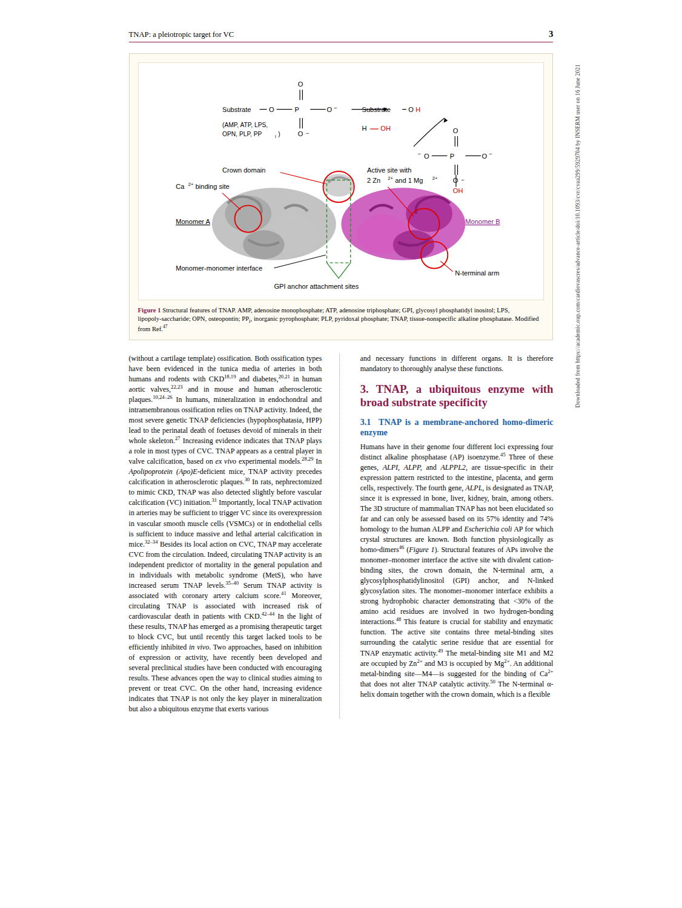Downloaded from https://academic.oup.com/cardiovascres/advance-article/doi/10.1093/cvr/cvaa299/5929704 by INSERM user on 16 June 2021
TNAP: a pleiotropic target for VC
3
O O P O O – – Substrate (AMP, ATP, LPS, OPN, PLP, PP i ) Substrate O H H OH O O P O – O – – OH Crown domain Ca 2+ binding site Active site with 2 Zn 2+ and 1 Mg 2+ N-terminal arm Monomer A Monomer B Monomer-monomer interface GPI anchor attachment sites
Figure 1 Structural features of TNAP. AMP, adenosine monophosphate; ATP, adenosine triphosphate; GPI, glycosyl phosphatidyl inositol; LPS, lipopoly‑saccharide; OPN, osteopontin; PPi, inorganic pyrophosphate; PLP, pyridoxal phosphate; TNAP, tissue-nonspecific alkaline phosphatase. Modified from Ref.47
(without a cartilage template) ossification. Both ossification types have been evidenced in the tunica media of arteries in both humans and rodents with CKD18,19 and diabetes,20,21 in human aortic valves,22,23 and in mouse and human atherosclerotic plaques.10,24–26 In humans, mineralization in endochondral and intramembranous ossification relies on TNAP activity. Indeed, the most severe genetic TNAP deficiencies (hypophosphatasia, HPP) lead to the perinatal death of foetuses devoid of minerals in their whole skeleton.27 Increasing evidence indicates that TNAP plays a role in most types of CVC. TNAP appears as a central player in valve calcification, based on ex vivo experimental models.28,29 In Apolipoprotein (Apo)E-deficient mice, TNAP activity precedes calcification in atherosclerotic plaques.30 In rats, nephrectomized to mimic CKD, TNAP was also detected slightly before vascular calcification (VC) initiation.31 Importantly, local TNAP activation in arteries may be sufficient to trigger VC since its overexpression in vascular smooth muscle cells (VSMCs) or in endothelial cells is sufficient to induce massive and lethal arterial calcification in mice.32–34 Besides its local action on CVC, TNAP may accelerate CVC from the circulation. Indeed, circulating TNAP activity is an independent predictor of mortality in the general population and in individuals with metabolic syndrome (MetS), who have increased serum TNAP levels.35–40 Serum TNAP activity is associated with coronary artery calcium score.41 Moreover, circulating TNAP is associated with increased risk of cardiovascular death in patients with CKD.42–44 In the light of these results, TNAP has emerged as a promising therapeutic target to block CVC, but until recently this target lacked tools to be efficiently inhibited in vivo. Two approaches, based on inhibition of expression or activity, have recently been developed and several preclinical studies have been conducted with encouraging results. These advances open the way to clinical studies aiming to prevent or treat CVC. On the other hand, increasing evidence indicates that TNAP is not only the key player in mineralization but also a ubiquitous enzyme that exerts various
and necessary functions in different organs. It is therefore mandatory to thoroughly analyse these functions.
3. TNAP, a ubiquitous enzyme with broad substrate specificity
3.1 TNAP is a membrane-anchored homo-dimeric enzyme
Humans have in their genome four different loci expressing four distinct alkaline phosphatase (AP) isoenzyme.45 Three of these genes, ALPI, ALPP, and ALPPL2, are tissue-specific in their expression pattern restricted to the intestine, placenta, and germ cells, respectively. The fourth gene, ALPL, is designated as TNAP, since it is expressed in bone, liver, kidney, brain, among others. The 3D structure of mammalian TNAP has not been elucidated so far and can only be assessed based on its 57% identity and 74% homology to the human ALPP and Escherichia coli AP for which crystal structures are known. Both function physiologically as homo-dimers46 (Figure 1). Structural features of APs involve the monomer–monomer interface the active site with divalent cation-binding sites, the crown domain, the N-terminal arm, a glycosylphosphatidylinositol (GPI) anchor, and N-linked glycosylation sites. The monomer–monomer interface exhibits a strong hydrophobic character demonstrating that <30% of the amino acid residues are involved in two hydrogen-bonding interactions.48 This feature is crucial for stability and enzymatic function. The active site contains three metal-binding sites surrounding the catalytic serine residue that are essential for TNAP enzymatic activity.49 The metal-binding site M1 and M2 are occupied by Zn2+ and M3 is occupied by Mg2+. An additional metal-binding site—M4—is suggested for the binding of Ca2+ that does not alter TNAP catalytic activity.50 The N-terminal α-helix domain together with the crown domain, which is a flexible